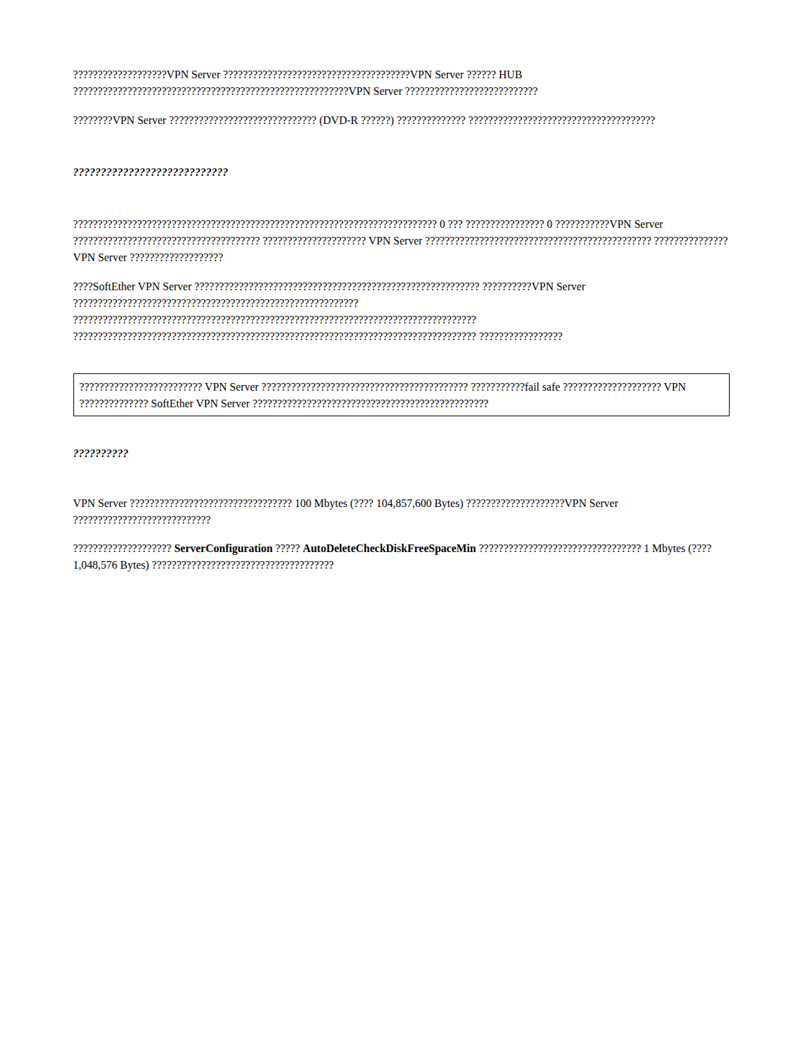???????????????????VPN Server ??????????????????????????????????????VPN Server ?????? HUB ????????????????????????????????????????????????????????VPN Server ???????????????????????????
????????VPN Server ?????????????????????????????? (DVD-R ??????) ?????????????? ??????????????????????????????????????
????????????????????????????
?????????????????????????????????????????????????????????????????????????? 0 ??? ???????????????? 0 ???????????VPN Server ?????????????????????????????????????? ????????????????????? VPN Server ?????????????????????????????????????????????? ??????????????? VPN Server ???????????????????
????SoftEther VPN Server ?????????????????????????????????????????????????????????? ??????????VPN Server ?????????????????????????????????????????????????????????? ?????????????????????????????????????????????????????????????????????????????????? ?????????????????????????????????????????????????????????????????????????????????? ?????????????????
????????????????????????? VPN Server ?????????????????????????????????????????? ???????????fail safe ???????????????????? VPN ?????????????? SoftEther VPN Server ????????????????????????????????????????????????
??????????
VPN Server ????????????????????????????????? 100 Mbytes (???? 104,857,600 Bytes) ????????????????????VPN Server ????????????????????????????
???????????????????? ServerConfiguration ????? AutoDeleteCheckDiskFreeSpaceMin ????????????????????????????????? 1 Mbytes (???? 1,048,576 Bytes) ?????????????????????????????????????